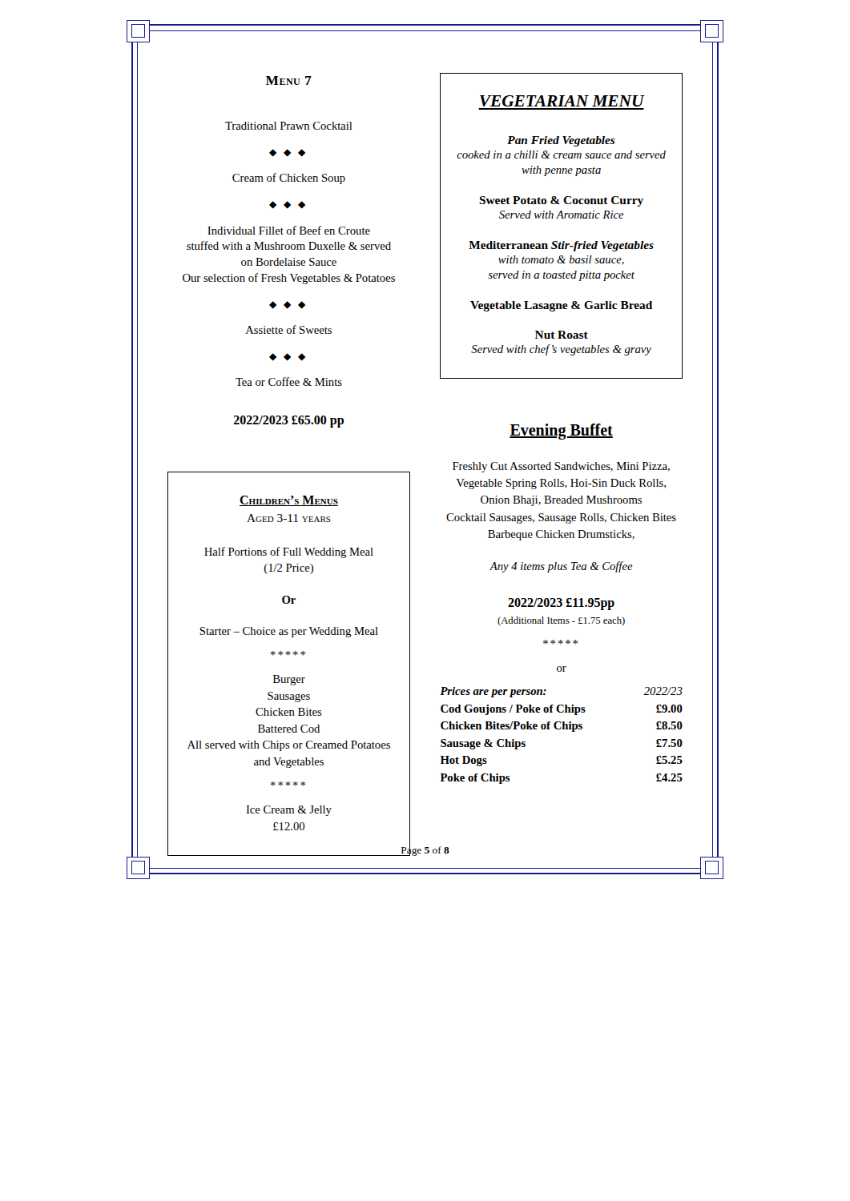Menu 7
Traditional Prawn Cocktail
◆ ◆ ◆
Cream of Chicken Soup
◆ ◆ ◆
Individual Fillet of Beef en Croute
stuffed with a Mushroom Duxelle & served on Bordelaise Sauce
Our selection of Fresh Vegetables & Potatoes
◆ ◆ ◆
Assiette of Sweets
◆ ◆ ◆
Tea or Coffee & Mints
2022/2023 £65.00 pp
Children’s Menus
Aged 3-11 years
Half Portions of Full Wedding Meal
(1/2 Price)
Or
Starter – Choice as per Wedding Meal
*****
Burger
Sausages
Chicken Bites
Battered Cod
All served with Chips or Creamed Potatoes and Vegetables
*****
Ice Cream & Jelly
£12.00
VEGETARIAN MENU
Pan Fried Vegetables
cooked in a chilli & cream sauce and served with penne pasta
Sweet Potato & Coconut Curry
Served with Aromatic Rice
Mediterranean Stir-fried Vegetables
with tomato & basil sauce,
served in a toasted pitta pocket
Vegetable Lasagne & Garlic Bread
Nut Roast
Served with chef’s vegetables & gravy
Evening Buffet
Freshly Cut Assorted Sandwiches, Mini Pizza,
Vegetable Spring Rolls, Hoi-Sin Duck Rolls,
Onion Bhaji, Breaded Mushrooms
Cocktail Sausages, Sausage Rolls, Chicken Bites
Barbeque Chicken Drumsticks,
Any 4 items plus Tea & Coffee
2022/2023 £11.95pp
(Additional Items - £1.75 each)
*****
or
| Prices are per person: | 2022/23 |
| Cod Goujons / Poke of Chips | £9.00 |
| Chicken Bites/Poke of Chips | £8.50 |
| Sausage & Chips | £7.50 |
| Hot Dogs | £5.25 |
| Poke of Chips | £4.25 |
Page 5 of 8